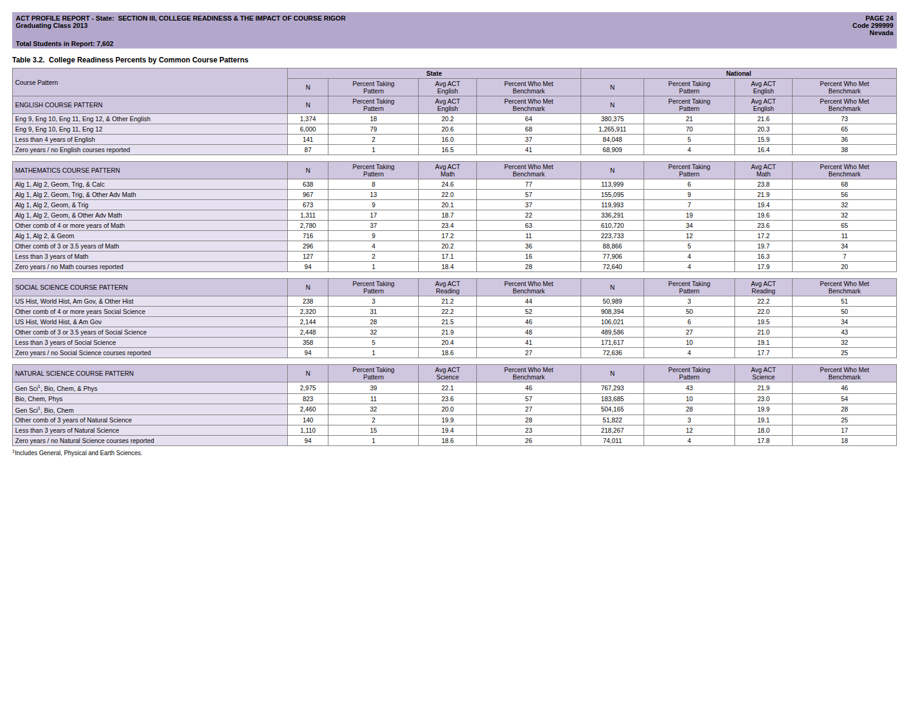ACT PROFILE REPORT - State: SECTION III, COLLEGE READINESS & THE IMPACT OF COURSE RIGOR
PAGE 24
Graduating Class 2013
Code 299999
Nevada
Total Students in Report: 7,602
Table 3.2. College Readiness Percents by Common Course Patterns
| Course Pattern | State | National |
| --- | --- | --- |
| N | Percent Taking Pattern | Avg ACT English | Percent Who Met Benchmark | N | Percent Taking Pattern | Avg ACT English | Percent Who Met Benchmark |
| ENGLISH COURSE PATTERN | N | Percent Taking Pattern | Avg ACT English | Percent Who Met Benchmark | N | Percent Taking Pattern | Avg ACT English | Percent Who Met Benchmark |
| Eng 9, Eng 10, Eng 11, Eng 12, & Other English | 1,374 | 18 | 20.2 | 64 | 380,375 | 21 | 21.6 | 73 |
| Eng 9, Eng 10, Eng 11, Eng 12 | 6,000 | 79 | 20.6 | 68 | 1,265,911 | 70 | 20.3 | 65 |
| Less than 4 years of English | 141 | 2 | 16.0 | 37 | 84,048 | 5 | 15.9 | 36 |
| Zero years / no English courses reported | 87 | 1 | 16.5 | 41 | 68,909 | 4 | 16.4 | 38 |
| MATHEMATICS COURSE PATTERN | N | Percent Taking Pattern | Avg ACT Math | Percent Who Met Benchmark | N | Percent Taking Pattern | Avg ACT Math | Percent Who Met Benchmark |
| Alg 1, Alg 2, Geom, Trig, & Calc | 638 | 8 | 24.6 | 77 | 113,999 | 6 | 23.8 | 68 |
| Alg 1, Alg 2, Geom, Trig, & Other Adv Math | 967 | 13 | 22.0 | 57 | 155,095 | 9 | 21.9 | 56 |
| Alg 1, Alg 2, Geom, & Trig | 673 | 9 | 20.1 | 37 | 119,993 | 7 | 19.4 | 32 |
| Alg 1, Alg 2, Geom, & Other Adv Math | 1,311 | 17 | 18.7 | 22 | 336,291 | 19 | 19.6 | 32 |
| Other comb of 4 or more years of Math | 2,780 | 37 | 23.4 | 63 | 610,720 | 34 | 23.6 | 65 |
| Alg 1, Alg 2, & Geom | 716 | 9 | 17.2 | 11 | 223,733 | 12 | 17.2 | 11 |
| Other comb of 3 or 3.5 years of Math | 296 | 4 | 20.2 | 36 | 88,866 | 5 | 19.7 | 34 |
| Less than 3 years of Math | 127 | 2 | 17.1 | 16 | 77,906 | 4 | 16.3 | 7 |
| Zero years / no Math courses reported | 94 | 1 | 18.4 | 28 | 72,640 | 4 | 17.9 | 20 |
| SOCIAL SCIENCE COURSE PATTERN | N | Percent Taking Pattern | Avg ACT Reading | Percent Who Met Benchmark | N | Percent Taking Pattern | Avg ACT Reading | Percent Who Met Benchmark |
| US Hist, World Hist, Am Gov, & Other Hist | 238 | 3 | 21.2 | 44 | 50,989 | 3 | 22.2 | 51 |
| Other comb of 4 or more years Social Science | 2,320 | 31 | 22.2 | 52 | 908,394 | 50 | 22.0 | 50 |
| US Hist, World Hist, & Am Gov | 2,144 | 28 | 21.5 | 46 | 106,021 | 6 | 19.5 | 34 |
| Other comb of 3 or 3.5 years of Social Science | 2,448 | 32 | 21.9 | 48 | 489,586 | 27 | 21.0 | 43 |
| Less than 3 years of Social Science | 358 | 5 | 20.4 | 41 | 171,617 | 10 | 19.1 | 32 |
| Zero years / no Social Science courses reported | 94 | 1 | 18.6 | 27 | 72,636 | 4 | 17.7 | 25 |
| NATURAL SCIENCE COURSE PATTERN | N | Percent Taking Pattern | Avg ACT Science | Percent Who Met Benchmark | N | Percent Taking Pattern | Avg ACT Science | Percent Who Met Benchmark |
| Gen Sci 1 , Bio, Chem, & Phys | 2,975 | 39 | 22.1 | 46 | 767,293 | 43 | 21.9 | 46 |
| Bio, Chem, Phys | 823 | 11 | 23.6 | 57 | 183,685 | 10 | 23.0 | 54 |
| Gen Sci 1 , Bio, Chem | 2,460 | 32 | 20.0 | 27 | 504,165 | 28 | 19.9 | 28 |
| Other comb of 3 years of Natural Science | 140 | 2 | 19.9 | 28 | 51,822 | 3 | 19.1 | 25 |
| Less than 3 years of Natural Science | 1,110 | 15 | 19.4 | 23 | 218,267 | 12 | 18.0 | 17 |
| Zero years / no Natural Science courses reported | 94 | 1 | 18.6 | 26 | 74,011 | 4 | 17.8 | 18 |
1Includes General, Physical and Earth Sciences.